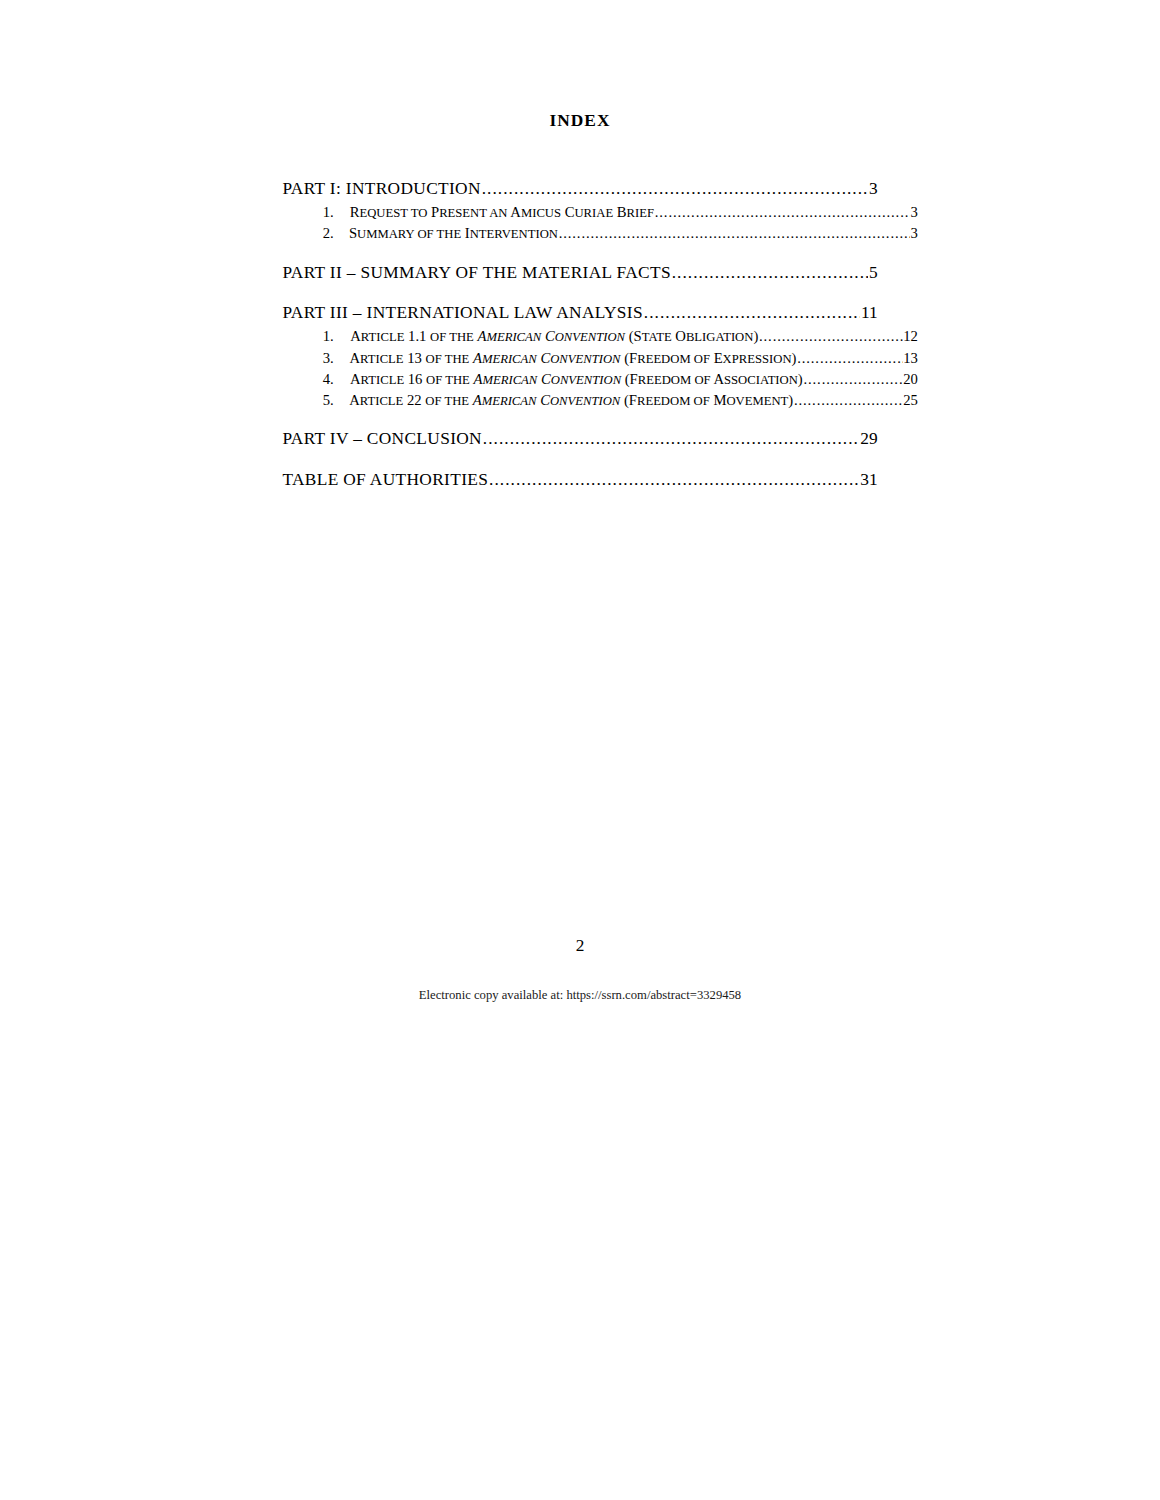INDEX
PART I: INTRODUCTION .................................................................................................. 3
1. REQUEST TO PRESENT AN AMICUS CURIAE BRIEF ............................................................ 3
2. SUMMARY OF THE INTERVENTION ..................................................................................... 3
PART II – SUMMARY OF THE MATERIAL FACTS ............................................................ 5
PART III – INTERNATIONAL LAW ANALYSIS ................................................................. 11
1. ARTICLE 1.1 OF THE AMERICAN CONVENTION (STATE OBLIGATION) ................................. 12
3. ARTICLE 13 OF THE AMERICAN CONVENTION (FREEDOM OF EXPRESSION) ......................... 13
4. ARTICLE 16 OF THE AMERICAN CONVENTION (FREEDOM OF ASSOCIATION) ....................... 20
5. ARTICLE 22 OF THE AMERICAN CONVENTION (FREEDOM OF MOVEMENT) .......................... 25
PART IV – CONCLUSION ..................................................................................................... 29
TABLE OF AUTHORITIES ................................................................................................... 31
2
Electronic copy available at: https://ssrn.com/abstract=3329458